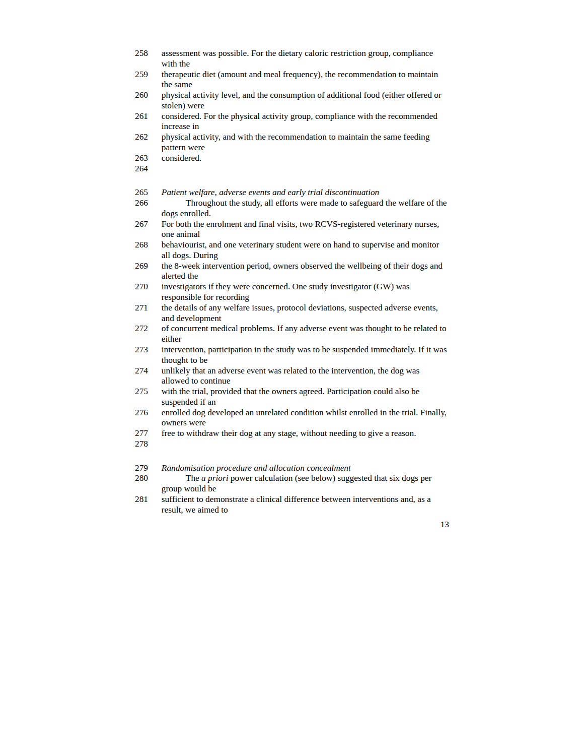| 258 | assessment was possible. For the dietary caloric restriction group, compliance with the |
| 259 | therapeutic diet (amount and meal frequency), the recommendation to maintain the same |
| 260 | physical activity level, and the consumption of additional food (either offered or stolen) were |
| 261 | considered. For the physical activity group, compliance with the recommended increase in |
| 262 | physical activity, and with the recommendation to maintain the same feeding pattern were |
| 263 | considered. |
| 264 | |
| 265 | Patient welfare, adverse events and early trial discontinuation |
| 266 | Throughout the study, all efforts were made to safeguard the welfare of the dogs enrolled. |
| 267 | For both the enrolment and final visits, two RCVS-registered veterinary nurses, one animal |
| 268 | behaviourist, and one veterinary student were on hand to supervise and monitor all dogs. During |
| 269 | the 8-week intervention period, owners observed the wellbeing of their dogs and alerted the |
| 270 | investigators if they were concerned. One study investigator (GW) was responsible for recording |
| 271 | the details of any welfare issues, protocol deviations, suspected adverse events, and development |
| 272 | of concurrent medical problems. If any adverse event was thought to be related to either |
| 273 | intervention, participation in the study was to be suspended immediately. If it was thought to be |
| 274 | unlikely that an adverse event was related to the intervention, the dog was allowed to continue |
| 275 | with the trial, provided that the owners agreed. Participation could also be suspended if an |
| 276 | enrolled dog developed an unrelated condition whilst enrolled in the trial. Finally, owners were |
| 277 | free to withdraw their dog at any stage, without needing to give a reason. |
| 278 | |
| 279 | Randomisation procedure and allocation concealment |
| 280 | The a priori power calculation (see below) suggested that six dogs per group would be |
| 281 | sufficient to demonstrate a clinical difference between interventions and, as a result, we aimed to |
13